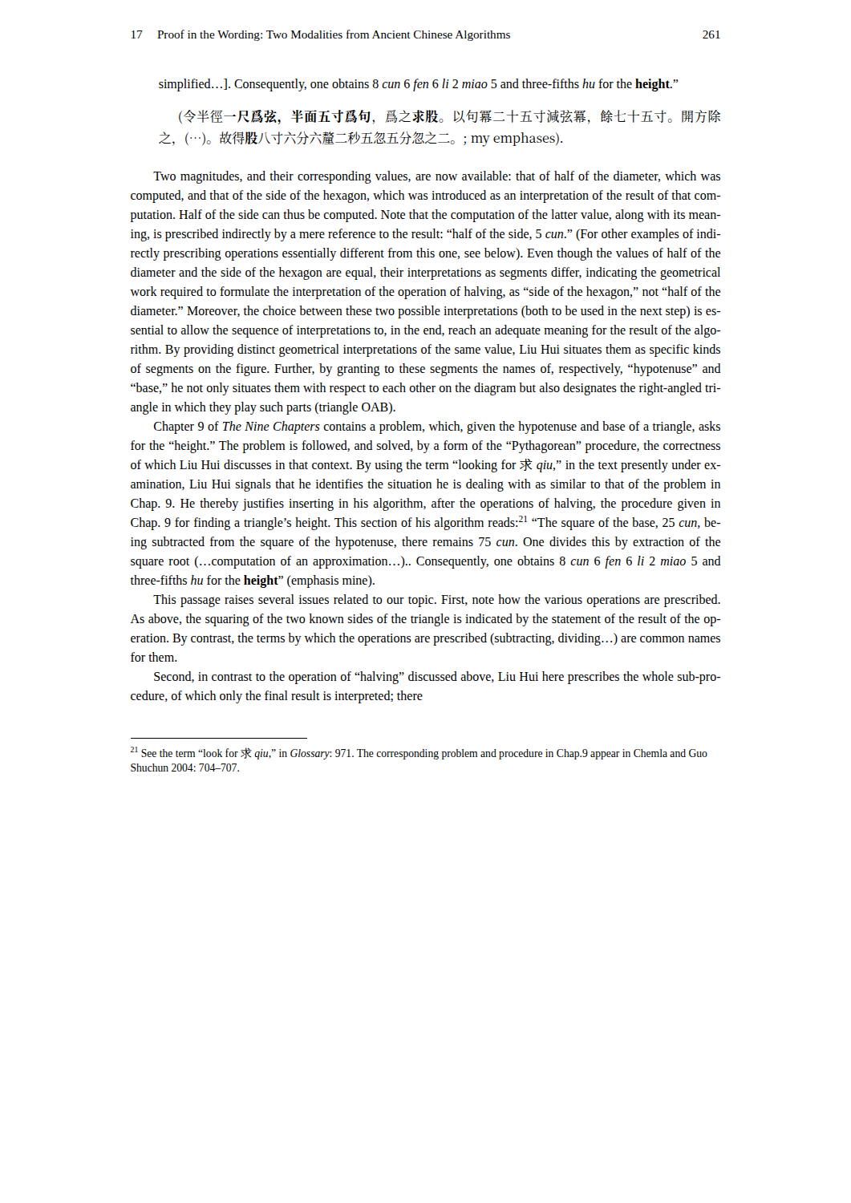17 Proof in the Wording: Two Modalities from Ancient Chinese Algorithms 261
simplified…]. Consequently, one obtains 8 cun 6 fen 6 li 2 miao 5 and three-fifths hu for the height.”
(令半徑一尺爲弦，半面五寸爲句，爲之求股。以句冪二十五寸減弦冪，餘七十五寸。開方除之，(…)。故得股八寸六分六釐二秒五忽五分忽之二。; my emphases).
Two magnitudes, and their corresponding values, are now available: that of half of the diameter, which was computed, and that of the side of the hexagon, which was introduced as an interpretation of the result of that computation. Half of the side can thus be computed. Note that the computation of the latter value, along with its meaning, is prescribed indirectly by a mere reference to the result: “half of the side, 5 cun.” (For other examples of indirectly prescribing operations essentially different from this one, see below). Even though the values of half of the diameter and the side of the hexagon are equal, their interpretations as segments differ, indicating the geometrical work required to formulate the interpretation of the operation of halving, as “side of the hexagon,” not “half of the diameter.” Moreover, the choice between these two possible interpretations (both to be used in the next step) is essential to allow the sequence of interpretations to, in the end, reach an adequate meaning for the result of the algorithm. By providing distinct geometrical interpretations of the same value, Liu Hui situates them as specific kinds of segments on the figure. Further, by granting to these segments the names of, respectively, “hypotenuse” and “base,” he not only situates them with respect to each other on the diagram but also designates the right-angled triangle in which they play such parts (triangle OAB).
Chapter 9 of The Nine Chapters contains a problem, which, given the hypotenuse and base of a triangle, asks for the “height.” The problem is followed, and solved, by a form of the “Pythagorean” procedure, the correctness of which Liu Hui discusses in that context. By using the term “looking for 求 qiu,” in the text presently under examination, Liu Hui signals that he identifies the situation he is dealing with as similar to that of the problem in Chap. 9. He thereby justifies inserting in his algorithm, after the operations of halving, the procedure given in Chap. 9 for finding a triangle’s height. This section of his algorithm reads:21 “The square of the base, 25 cun, being subtracted from the square of the hypotenuse, there remains 75 cun. One divides this by extraction of the square root (…computation of an approximation…).. Consequently, one obtains 8 cun 6 fen 6 li 2 miao 5 and three-fifths hu for the height” (emphasis mine).
This passage raises several issues related to our topic. First, note how the various operations are prescribed. As above, the squaring of the two known sides of the triangle is indicated by the statement of the result of the operation. By contrast, the terms by which the operations are prescribed (subtracting, dividing…) are common names for them.
Second, in contrast to the operation of “halving” discussed above, Liu Hui here prescribes the whole sub-procedure, of which only the final result is interpreted; there
21 See the term “look for 求 qiu,” in Glossary: 971. The corresponding problem and procedure in Chap.9 appear in Chemla and Guo Shuchun 2004: 704–707.